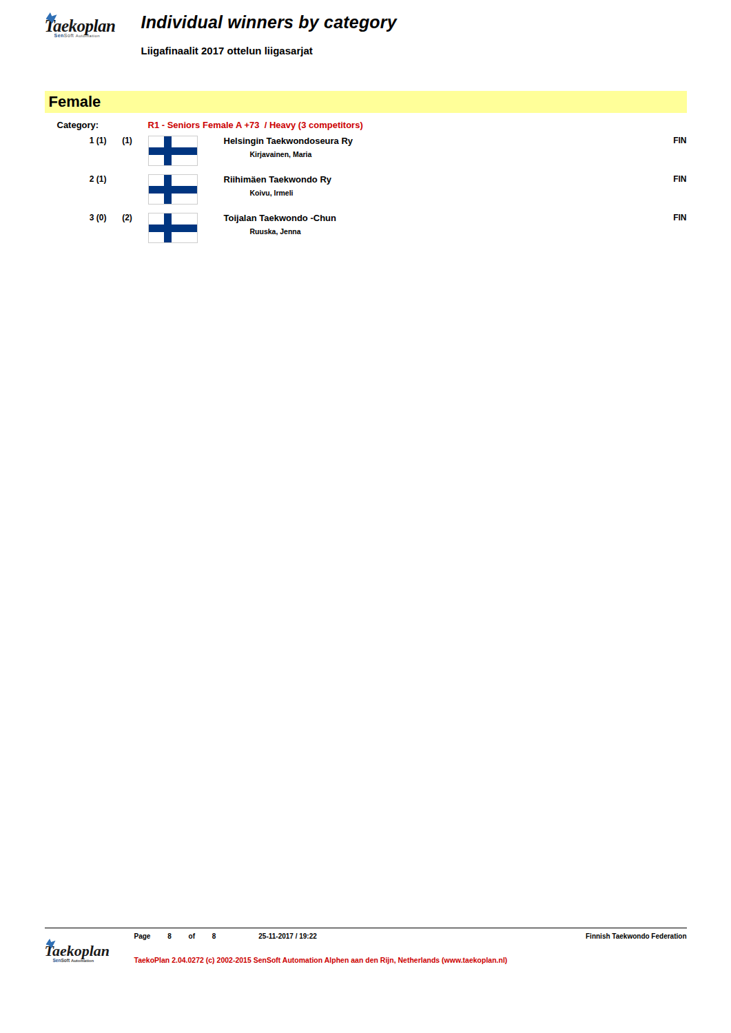Taekoplan
Sen Soft Automation
Individual winners by category
Liigafinaalit 2017 ottelun liigasarjat
Female
Category:
R1 - Seniors Female A +73 / Heavy (3 competitors)
| 1 (1) | (1) | | Helsingin Taekwondoseura Ry Kirjavainen, Maria | FIN |
| 2 (1) | | | Riihimäen Taekwondo Ry Koivu, Irmeli | FIN |
| 3 (0) | (2) | | Toijalan Taekwondo -Chun Ruuska, Jenna | FIN |
Taekoplan
Sen Soft Automation
Page 8 of 825-11-2017 / 19:22
Finnish Taekwondo Federation
TaekoPlan 2.04.0272 (c) 2002-2015 SenSoft Automation Alphen aan den Rijn, Netherlands (www.taekoplan.nl)